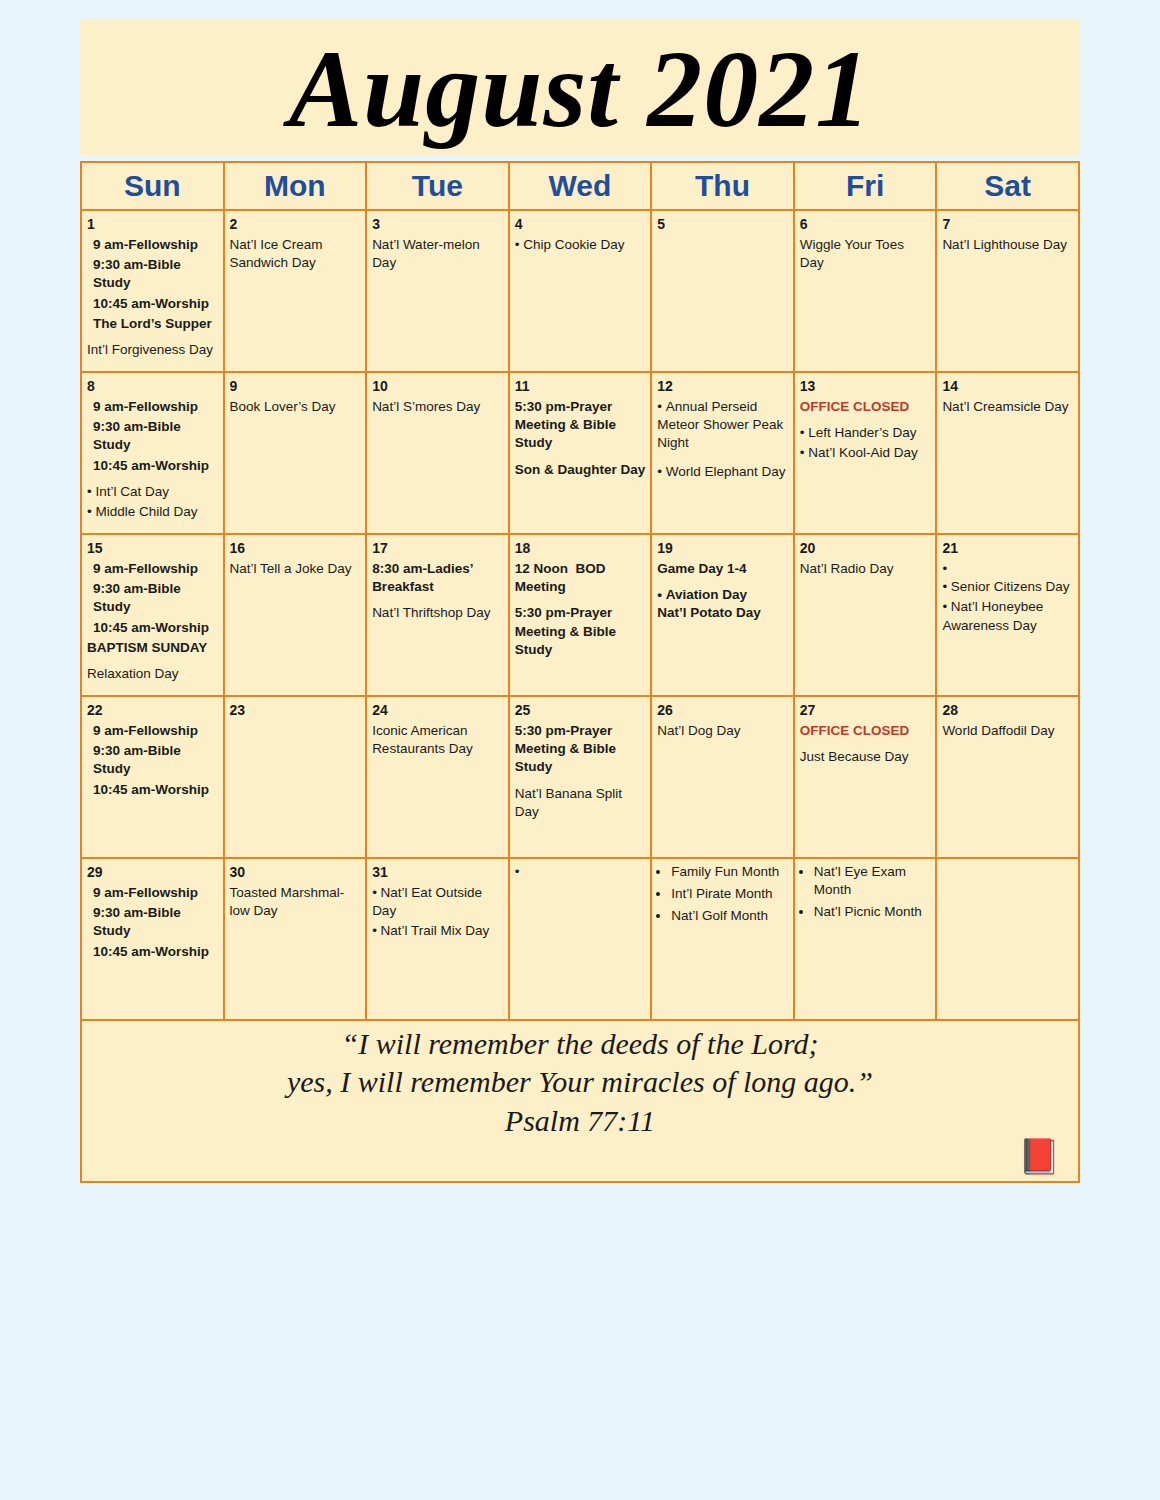August 2021
| Sun | Mon | Tue | Wed | Thu | Fri | Sat |
| --- | --- | --- | --- | --- | --- | --- |
| 1 9 am-Fellowship 9:30 am-Bible Study 10:45 am-Worship The Lord’s Supper Int’l Forgiveness Day | 2 Nat’l Ice Cream Sandwich Day | 3 Nat’l Water-melon Day | 4 Chip Cookie Day | 5 | 6 Wiggle Your Toes Day | 7 Nat’l Lighthouse Day |
| 8 9 am-Fellowship 9:30 am-Bible Study 10:45 am-Worship Int’l Cat Day Middle Child Day | 9 Book Lover’s Day | 10 Nat’l S’mores Day | 11 5:30 pm-Prayer Meeting & Bible Study Son & Daughter Day | 12 Annual Perseid Meteor Shower Peak Night World Elephant Day | 13 OFFICE CLOSED Left Hander’s Day Nat’l Kool-Aid Day | 14 Nat’l Creamsicle Day |
| 15 9 am-Fellowship 9:30 am-Bible Study 10:45 am-Worship BAPTISM SUNDAY Relaxation Day | 16 Nat’l Tell a Joke Day | 17 8:30 am-Ladies’ Breakfast Nat’l Thriftshop Day | 18 12 Noon BOD Meeting 5:30 pm-Prayer Meeting & Bible Study | 19 Game Day 1-4 Aviation Day Nat’l Potato Day | 20 Nat’l Radio Day | 21 Senior Citizens Day Nat’l Honeybee Awareness Day |
| 22 9 am-Fellowship 9:30 am-Bible Study 10:45 am-Worship | 23 | 24 Iconic American Restaurants Day | 25 5:30 pm-Prayer Meeting & Bible Study Nat’l Banana Split Day | 26 Nat’l Dog Day | 27 OFFICE CLOSED Just Because Day | 28 World Daffodil Day |
| 29 9 am-Fellowship 9:30 am-Bible Study 10:45 am-Worship | 30 Toasted Marshmal-low Day | 31 Nat’l Eat Outside Day Nat’l Trail Mix Day | | Family Fun Month Int’l Pirate Month Nat’l Golf Month | Nat’l Eye Exam Month Nat’l Picnic Month | |
| “I will remember the deeds of the Lord; yes, I will remember Your miracles of long ago.” Psalm 77:11 📕 |